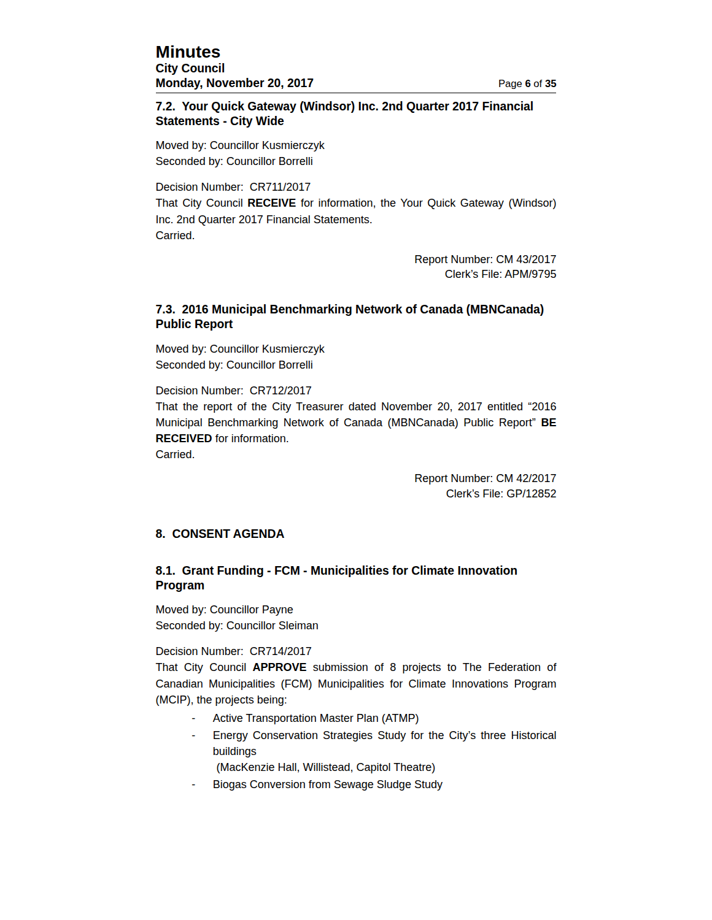Minutes
City Council
Monday, November 20, 2017
Page 6 of 35
7.2. Your Quick Gateway (Windsor) Inc. 2nd Quarter 2017 Financial Statements - City Wide
Moved by: Councillor Kusmierczyk
Seconded by: Councillor Borrelli
Decision Number: CR711/2017
That City Council RECEIVE for information, the Your Quick Gateway (Windsor) Inc. 2nd Quarter 2017 Financial Statements.
Carried.
Report Number: CM 43/2017
Clerk’s File: APM/9795
7.3. 2016 Municipal Benchmarking Network of Canada (MBNCanada) Public Report
Moved by: Councillor Kusmierczyk
Seconded by: Councillor Borrelli
Decision Number: CR712/2017
That the report of the City Treasurer dated November 20, 2017 entitled “2016 Municipal Benchmarking Network of Canada (MBNCanada) Public Report” BE RECEIVED for information.
Carried.
Report Number: CM 42/2017
Clerk’s File: GP/12852
8. CONSENT AGENDA
8.1. Grant Funding - FCM - Municipalities for Climate Innovation Program
Moved by: Councillor Payne
Seconded by: Councillor Sleiman
Decision Number: CR714/2017
That City Council APPROVE submission of 8 projects to The Federation of Canadian Municipalities (FCM) Municipalities for Climate Innovations Program (MCIP), the projects being:
Active Transportation Master Plan (ATMP)
Energy Conservation Strategies Study for the City’s three Historical buildings (MacKenzie Hall, Willistead, Capitol Theatre)
Biogas Conversion from Sewage Sludge Study